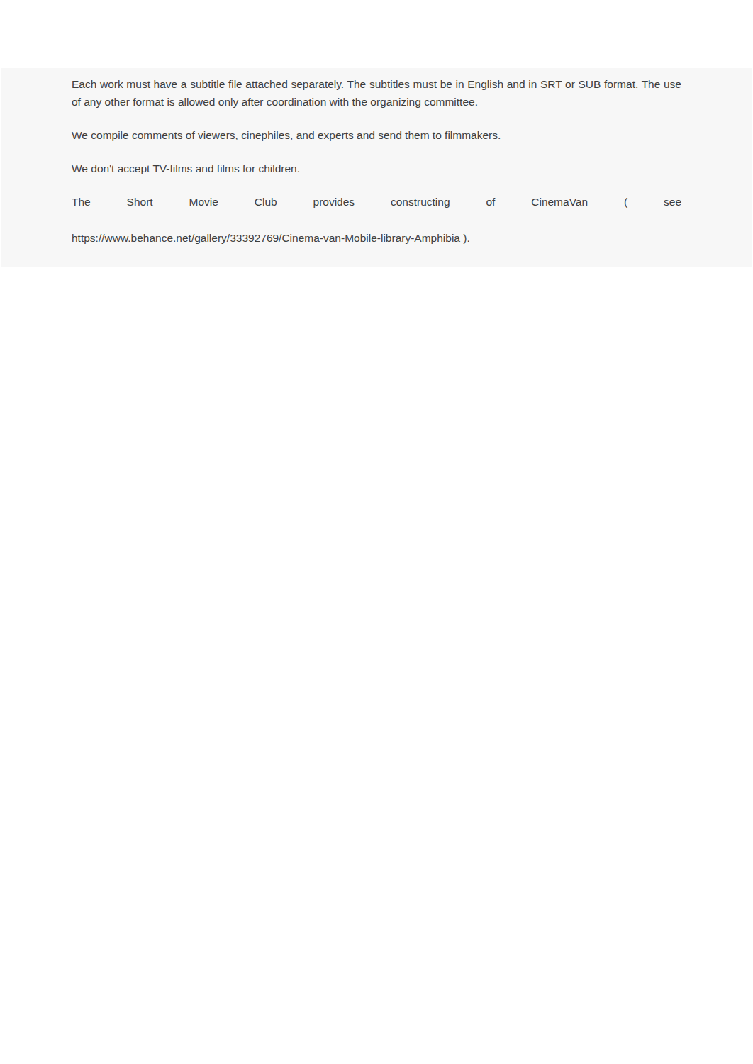Each work must have a subtitle file attached separately. The subtitles must be in English and in SRT or SUB format. The use of any other format is allowed only after coordination with the organizing committee.
We compile comments of viewers, cinephiles, and experts and send them to filmmakers.
We don't accept TV-films and films for children.
The Short Movie Club provides constructing of CinemaVan ( see https://www.behance.net/gallery/33392769/Cinema-van-Mobile-library-Amphibia ).